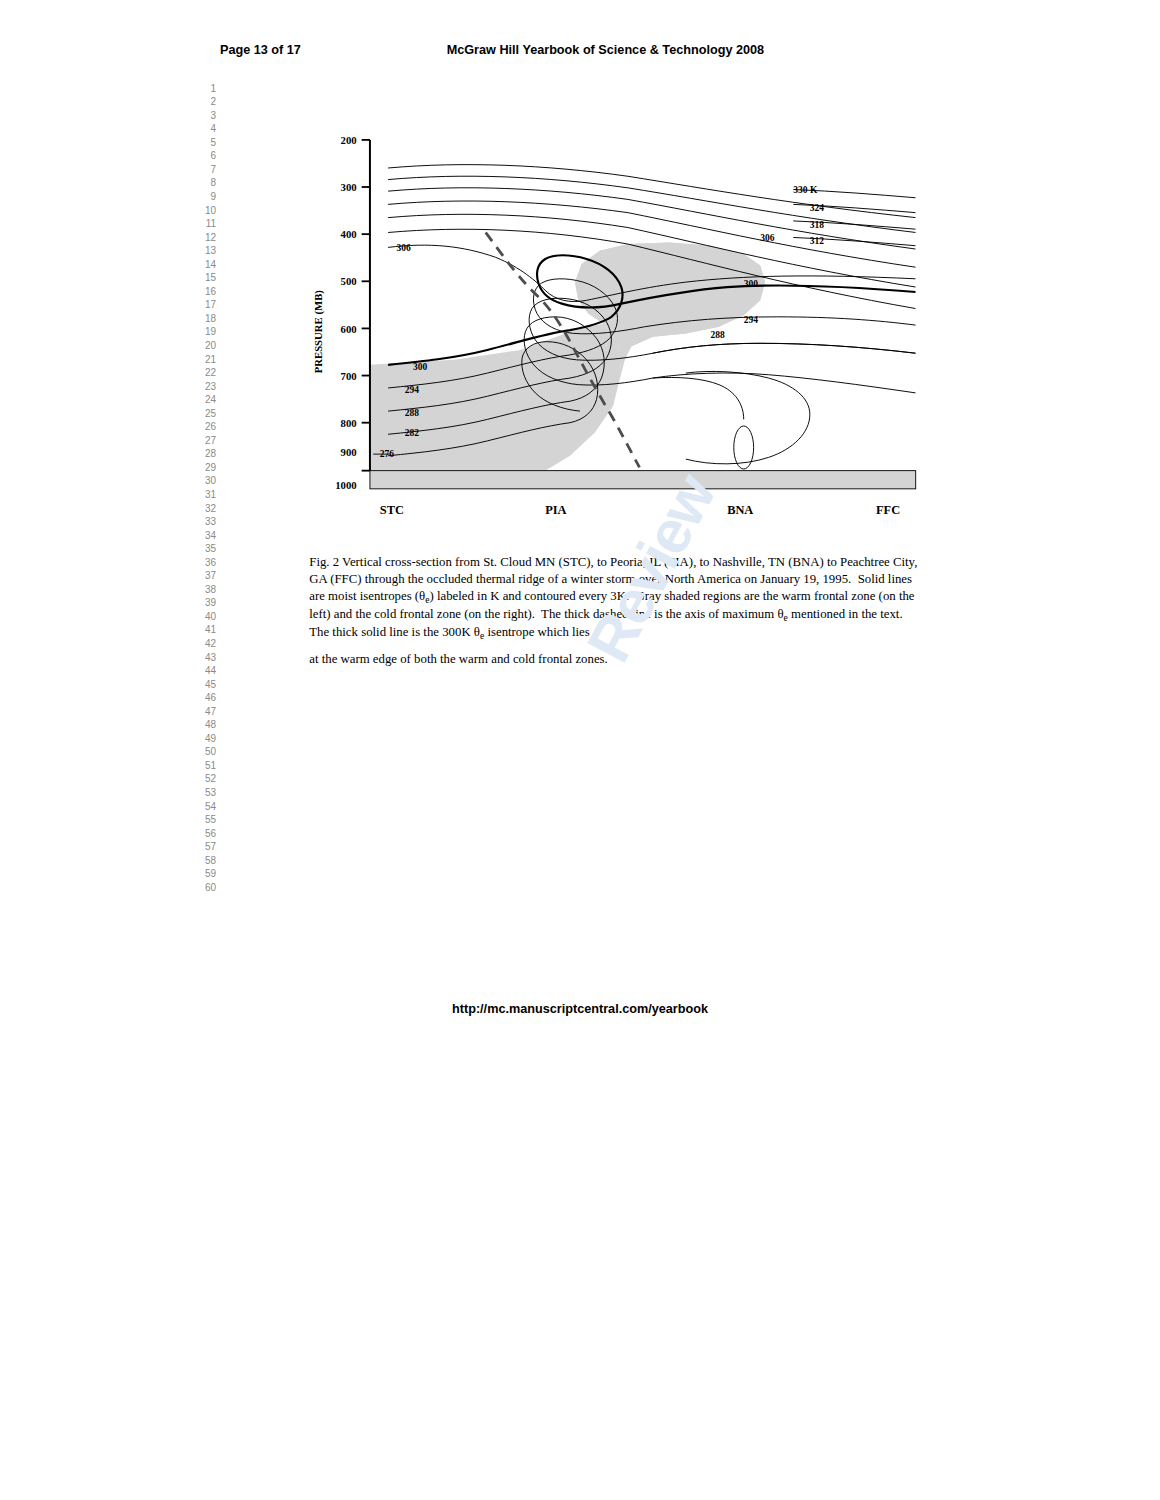Page 13 of 17
McGraw Hill Yearbook of Science & Technology 2008
12345678910 11121314151617181920 21222324252627282930 31323334353637383940 41424344454647484950 51525354555657585960
Review
200 300 400 500 600 700 800 900 1000 PRESSURE (MB) 330 K 324 318 312 306 300 294 288 306 300 294 288 282 276 STC PIA BNA FFC
Fig. 2 Vertical cross-section from St. Cloud MN (STC), to Peoria, IL (PIA), to Nashville, TN (BNA) to Peachtree City, GA (FFC) through the occluded thermal ridge of a winter storm over North America on January 19, 1995. Solid lines are moist isentropes (θe) labeled in K and contoured every 3K. Gray shaded regions are the warm frontal zone (on the left) and the cold frontal zone (on the right). The thick dashed line is the axis of maximum θe mentioned in the text. The thick solid line is the 300K θe isentrope which lies
at the warm edge of both the warm and cold frontal zones.
http://mc.manuscriptcentral.com/yearbook